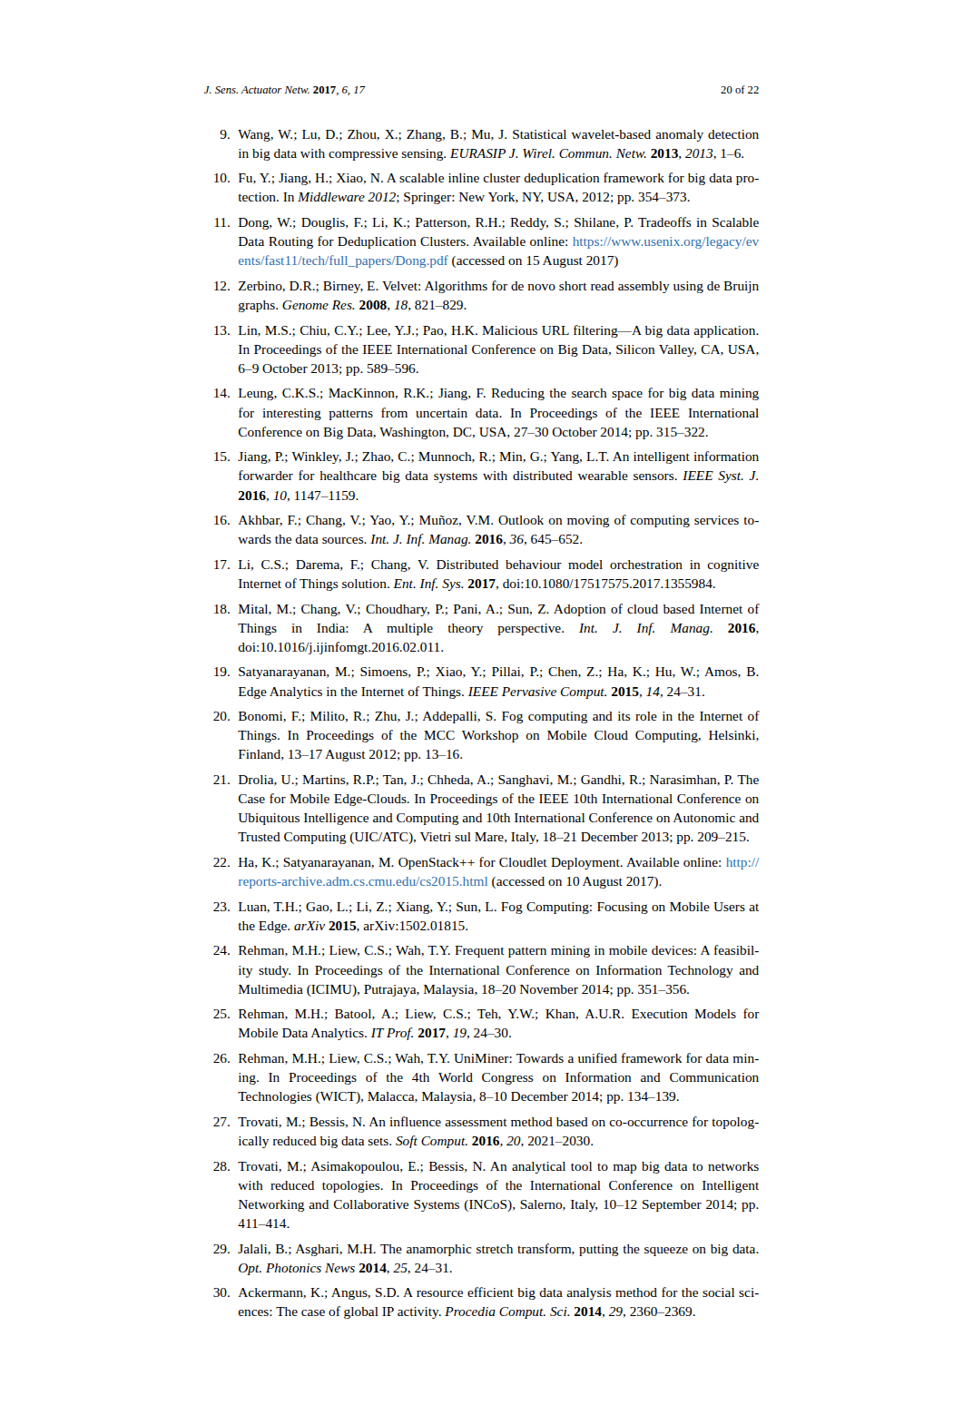J. Sens. Actuator Netw. 2017, 6, 17
20 of 22
Wang, W.; Lu, D.; Zhou, X.; Zhang, B.; Mu, J. Statistical wavelet-based anomaly detection in big data with compressive sensing. EURASIP J. Wirel. Commun. Netw. 2013, 2013, 1–6.
Fu, Y.; Jiang, H.; Xiao, N. A scalable inline cluster deduplication framework for big data protection. In Middleware 2012; Springer: New York, NY, USA, 2012; pp. 354–373.
Dong, W.; Douglis, F.; Li, K.; Patterson, R.H.; Reddy, S.; Shilane, P. Tradeoffs in Scalable Data Routing for Deduplication Clusters. Available online: https://www.usenix.org/legacy/events/fast11/tech/full_papers/Dong.pdf (accessed on 15 August 2017)
Zerbino, D.R.; Birney, E. Velvet: Algorithms for de novo short read assembly using de Bruijn graphs. Genome Res. 2008, 18, 821–829.
Lin, M.S.; Chiu, C.Y.; Lee, Y.J.; Pao, H.K. Malicious URL filtering—A big data application. In Proceedings of the IEEE International Conference on Big Data, Silicon Valley, CA, USA, 6–9 October 2013; pp. 589–596.
Leung, C.K.S.; MacKinnon, R.K.; Jiang, F. Reducing the search space for big data mining for interesting patterns from uncertain data. In Proceedings of the IEEE International Conference on Big Data, Washington, DC, USA, 27–30 October 2014; pp. 315–322.
Jiang, P.; Winkley, J.; Zhao, C.; Munnoch, R.; Min, G.; Yang, L.T. An intelligent information forwarder for healthcare big data systems with distributed wearable sensors. IEEE Syst. J. 2016, 10, 1147–1159.
Akhbar, F.; Chang, V.; Yao, Y.; Muñoz, V.M. Outlook on moving of computing services towards the data sources. Int. J. Inf. Manag. 2016, 36, 645–652.
Li, C.S.; Darema, F.; Chang, V. Distributed behaviour model orchestration in cognitive Internet of Things solution. Ent. Inf. Sys. 2017, doi:10.1080/17517575.2017.1355984.
Mital, M.; Chang, V.; Choudhary, P.; Pani, A.; Sun, Z. Adoption of cloud based Internet of Things in India: A multiple theory perspective. Int. J. Inf. Manag. 2016, doi:10.1016/j.ijinfomgt.2016.02.011.
Satyanarayanan, M.; Simoens, P.; Xiao, Y.; Pillai, P.; Chen, Z.; Ha, K.; Hu, W.; Amos, B. Edge Analytics in the Internet of Things. IEEE Pervasive Comput. 2015, 14, 24–31.
Bonomi, F.; Milito, R.; Zhu, J.; Addepalli, S. Fog computing and its role in the Internet of Things. In Proceedings of the MCC Workshop on Mobile Cloud Computing, Helsinki, Finland, 13–17 August 2012; pp. 13–16.
Drolia, U.; Martins, R.P.; Tan, J.; Chheda, A.; Sanghavi, M.; Gandhi, R.; Narasimhan, P. The Case for Mobile Edge-Clouds. In Proceedings of the IEEE 10th International Conference on Ubiquitous Intelligence and Computing and 10th International Conference on Autonomic and Trusted Computing (UIC/ATC), Vietri sul Mare, Italy, 18–21 December 2013; pp. 209–215.
Ha, K.; Satyanarayanan, M. OpenStack++ for Cloudlet Deployment. Available online: http://reports-archive.adm.cs.cmu.edu/cs2015.html (accessed on 10 August 2017).
Luan, T.H.; Gao, L.; Li, Z.; Xiang, Y.; Sun, L. Fog Computing: Focusing on Mobile Users at the Edge. arXiv 2015, arXiv:1502.01815.
Rehman, M.H.; Liew, C.S.; Wah, T.Y. Frequent pattern mining in mobile devices: A feasibility study. In Proceedings of the International Conference on Information Technology and Multimedia (ICIMU), Putrajaya, Malaysia, 18–20 November 2014; pp. 351–356.
Rehman, M.H.; Batool, A.; Liew, C.S.; Teh, Y.W.; Khan, A.U.R. Execution Models for Mobile Data Analytics. IT Prof. 2017, 19, 24–30.
Rehman, M.H.; Liew, C.S.; Wah, T.Y. UniMiner: Towards a unified framework for data mining. In Proceedings of the 4th World Congress on Information and Communication Technologies (WICT), Malacca, Malaysia, 8–10 December 2014; pp. 134–139.
Trovati, M.; Bessis, N. An influence assessment method based on co-occurrence for topologically reduced big data sets. Soft Comput. 2016, 20, 2021–2030.
Trovati, M.; Asimakopoulou, E.; Bessis, N. An analytical tool to map big data to networks with reduced topologies. In Proceedings of the International Conference on Intelligent Networking and Collaborative Systems (INCoS), Salerno, Italy, 10–12 September 2014; pp. 411–414.
Jalali, B.; Asghari, M.H. The anamorphic stretch transform, putting the squeeze on big data. Opt. Photonics News 2014, 25, 24–31.
Ackermann, K.; Angus, S.D. A resource efficient big data analysis method for the social sciences: The case of global IP activity. Procedia Comput. Sci. 2014, 29, 2360–2369.